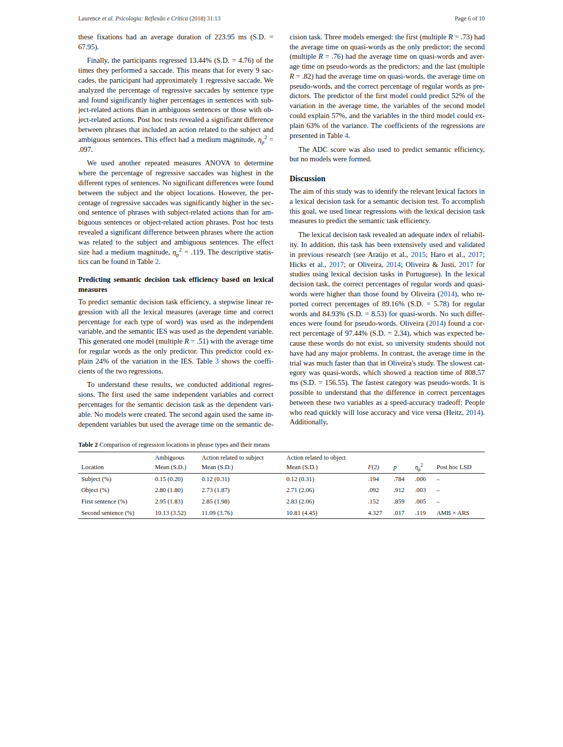Laurence et al. Psicologia: Reflexão e Crítica (2018) 31:13
Page 6 of 10
these fixations had an average duration of 223.95 ms (S.D. = 67.95).
Finally, the participants regressed 13.44% (S.D. = 4.76) of the times they performed a saccade. This means that for every 9 saccades, the participant had approximately 1 regressive saccade. We analyzed the percentage of regressive saccades by sentence type and found significantly higher percentages in sentences with subject-related actions than in ambiguous sentences or those with object-related actions. Post hoc tests revealed a significant difference between phrases that included an action related to the subject and ambiguous sentences. This effect had a medium magnitude, ηp2 = .097.
We used another repeated measures ANOVA to determine where the percentage of regressive saccades was highest in the different types of sentences. No significant differences were found between the subject and the object locations. However, the percentage of regressive saccades was significantly higher in the second sentence of phrases with subject-related actions than for ambiguous sentences or object-related action phrases. Post hoc tests revealed a significant difference between phrases where the action was related to the subject and ambiguous sentences. The effect size had a medium magnitude, ηp2 = .119. The descriptive statistics can be found in Table 2.
Predicting semantic decision task efficiency based on lexical measures
To predict semantic decision task efficiency, a stepwise linear regression with all the lexical measures (average time and correct percentage for each type of word) was used as the independent variable, and the semantic IES was used as the dependent variable. This generated one model (multiple R = .51) with the average time for regular words as the only predictor. This predictor could explain 24% of the variation in the IES. Table 3 shows the coefficients of the two regressions.
To understand these results, we conducted additional regressions. The first used the same independent variables and correct percentages for the semantic decision task as the dependent variable. No models were created. The second again used the same independent variables but used the average time on the semantic decision task. Three models emerged: the first (multiple R = .73) had the average time on quasi-words as the only predictor; the second (multiple R = .76) had the average time on quasi-words and average time on pseudo-words as the predictors; and the last (multiple R = .82) had the average time on quasi-words, the average time on pseudo-words, and the correct percentage of regular words as predictors. The predictor of the first model could predict 52% of the variation in the average time, the variables of the second model could explain 57%, and the variables in the third model could explain 63% of the variance. The coefficients of the regressions are presented in Table 4.
The ADC score was also used to predict semantic efficiency, but no models were formed.
Discussion
The aim of this study was to identify the relevant lexical factors in a lexical decision task for a semantic decision test. To accomplish this goal, we used linear regressions with the lexical decision task measures to predict the semantic task efficiency.
The lexical decision task revealed an adequate index of reliability. In addition, this task has been extensively used and validated in previous research (see Araújo et al., 2015; Haro et al., 2017; Hicks et al., 2017; or Oliveira, 2014; Oliveira & Justi, 2017 for studies using lexical decision tasks in Portuguese). In the lexical decision task, the correct percentages of regular words and quasi-words were higher than those found by Oliveira (2014), who reported correct percentages of 89.16% (S.D. = 5.78) for regular words and 84.93% (S.D. = 8.53) for quasi-words. No such differences were found for pseudo-words. Oliveira (2014) found a correct percentage of 97.44% (S.D. = 2.34), which was expected because these words do not exist, so university students should not have had any major problems. In contrast, the average time in the trial was much faster than that in Oliveira's study. The slowest category was quasi-words, which showed a reaction time of 808.57 ms (S.D. = 156.55). The fastest category was pseudo-words. It is possible to understand that the difference in correct percentages between these two variables as a speed-accuracy tradeoff: People who read quickly will lose accuracy and vice versa (Heitz, 2014). Additionally,
Table 2 Comparison of regression locations in phrase types and their means
| | Ambiguous | Action related to subject | Action related to object | | | | |
| --- | --- | --- | --- | --- | --- | --- | --- |
| Location | Mean (S.D.) | Mean (S.D.) | Mean (S.D.) | F (2) | p | η p 2 | Post hoc LSD |
| Subject (%) | 0.15 (0.20) | 0.12 (0.31) | 0.12 (0.31) | .194 | .784 | .006 | – |
| Object (%) | 2.80 (1.80) | 2.73 (1.87) | 2.71 (2.06) | .092 | .912 | .003 | – |
| First sentence (%) | 2.95 (1.83) | 2.85 (1.98) | 2.83 (2.06) | .152 | .859 | .005 | – |
| Second sentence (%) | 10.13 (3.52) | 11.09 (3.76) | 10.81 (4.45) | 4.327 | .017 | .119 | AMB × ARS |